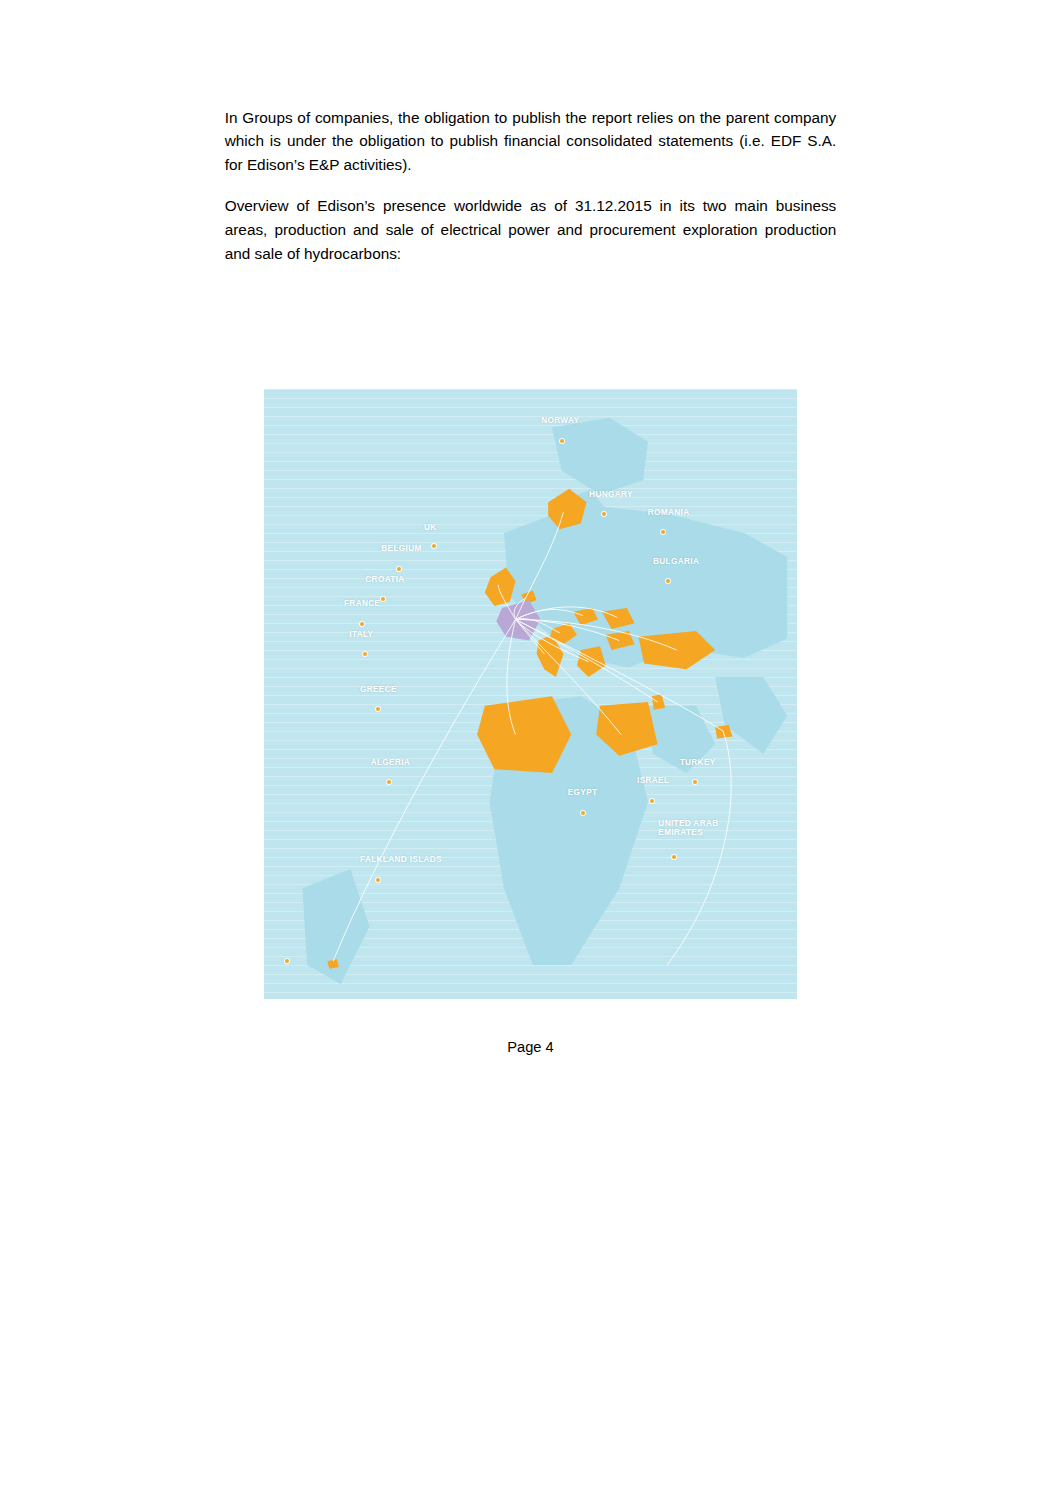In Groups of companies, the obligation to publish the report relies on the parent company which is under the obligation to publish financial consolidated statements (i.e. EDF S.A. for Edison’s E&P activities).
Overview of Edison’s presence worldwide as of 31.12.2015 in its two main business areas, production and sale of electrical power and procurement exploration production and sale of hydrocarbons:
NORWAY HUNGARY ROMANIA UK BELGIUM BULGARIA CROATIA FRANCE ITALY GREECE ALGERIA TURKEY ISRAEL EGYPT UNITED ARAB
EMIRATES FALKLAND ISLADS
Page 4